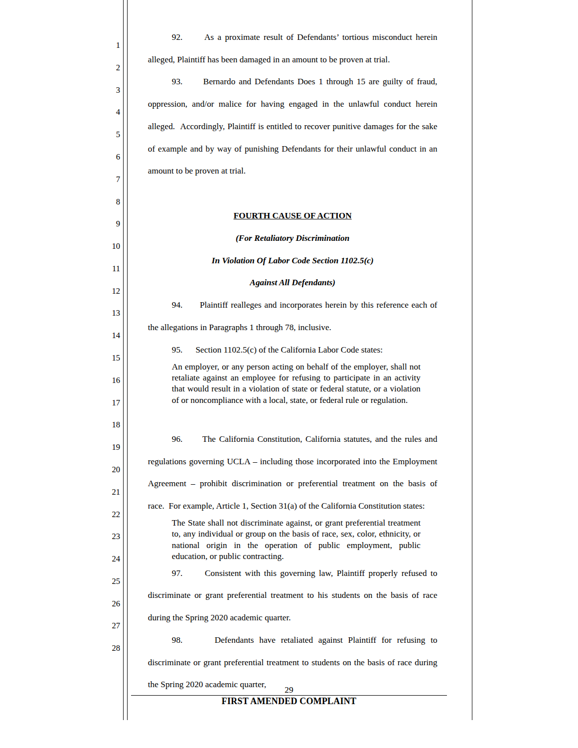1
2
3
4
5
6
7
8
9
10
11
12
13
14
15
16
17
18
19
20
21
22
23
24
25
26
27
28
92. As a proximate result of Defendants’ tortious misconduct herein alleged, Plaintiff has been damaged in an amount to be proven at trial.
93. Bernardo and Defendants Does 1 through 15 are guilty of fraud, oppression, and/or malice for having engaged in the unlawful conduct herein alleged. Accordingly, Plaintiff is entitled to recover punitive damages for the sake of example and by way of punishing Defendants for their unlawful conduct in an amount to be proven at trial.
FOURTH CAUSE OF ACTION
(For Retaliatory Discrimination
In Violation Of Labor Code Section 1102.5(c)
Against All Defendants)
94. Plaintiff realleges and incorporates herein by this reference each of the allegations in Paragraphs 1 through 78, inclusive.
95. Section 1102.5(c) of the California Labor Code states:
An employer, or any person acting on behalf of the employer, shall not retaliate against an employee for refusing to participate in an activity that would result in a violation of state or federal statute, or a violation of or noncompliance with a local, state, or federal rule or regulation.
96. The California Constitution, California statutes, and the rules and regulations governing UCLA – including those incorporated into the Employment Agreement – prohibit discrimination or preferential treatment on the basis of race. For example, Article 1, Section 31(a) of the California Constitution states:
The State shall not discriminate against, or grant preferential treatment to, any individual or group on the basis of race, sex, color, ethnicity, or national origin in the operation of public employment, public education, or public contracting.
97. Consistent with this governing law, Plaintiff properly refused to discriminate or grant preferential treatment to his students on the basis of race during the Spring 2020 academic quarter.
98. Defendants have retaliated against Plaintiff for refusing to discriminate or grant preferential treatment to students on the basis of race during the Spring 2020 academic quarter,
29
FIRST AMENDED COMPLAINT